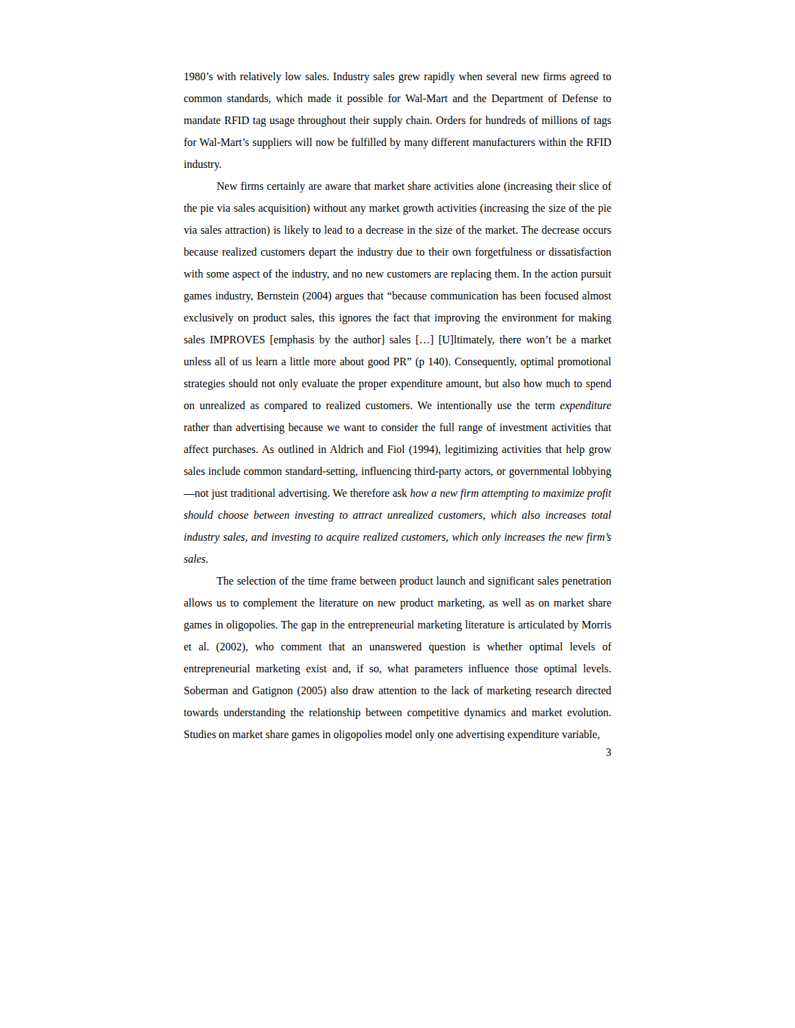1980’s with relatively low sales. Industry sales grew rapidly when several new firms agreed to common standards, which made it possible for Wal-Mart and the Department of Defense to mandate RFID tag usage throughout their supply chain. Orders for hundreds of millions of tags for Wal-Mart’s suppliers will now be fulfilled by many different manufacturers within the RFID industry.
New firms certainly are aware that market share activities alone (increasing their slice of the pie via sales acquisition) without any market growth activities (increasing the size of the pie via sales attraction) is likely to lead to a decrease in the size of the market. The decrease occurs because realized customers depart the industry due to their own forgetfulness or dissatisfaction with some aspect of the industry, and no new customers are replacing them. In the action pursuit games industry, Bernstein (2004) argues that “because communication has been focused almost exclusively on product sales, this ignores the fact that improving the environment for making sales IMPROVES [emphasis by the author] sales […] [U]ltimately, there won’t be a market unless all of us learn a little more about good PR” (p 140). Consequently, optimal promotional strategies should not only evaluate the proper expenditure amount, but also how much to spend on unrealized as compared to realized customers. We intentionally use the term expenditure rather than advertising because we want to consider the full range of investment activities that affect purchases. As outlined in Aldrich and Fiol (1994), legitimizing activities that help grow sales include common standard-setting, influencing third-party actors, or governmental lobbying—not just traditional advertising. We therefore ask how a new firm attempting to maximize profit should choose between investing to attract unrealized customers, which also increases total industry sales, and investing to acquire realized customers, which only increases the new firm’s sales.
The selection of the time frame between product launch and significant sales penetration allows us to complement the literature on new product marketing, as well as on market share games in oligopolies. The gap in the entrepreneurial marketing literature is articulated by Morris et al. (2002), who comment that an unanswered question is whether optimal levels of entrepreneurial marketing exist and, if so, what parameters influence those optimal levels. Soberman and Gatignon (2005) also draw attention to the lack of marketing research directed towards understanding the relationship between competitive dynamics and market evolution. Studies on market share games in oligopolies model only one advertising expenditure variable,
3